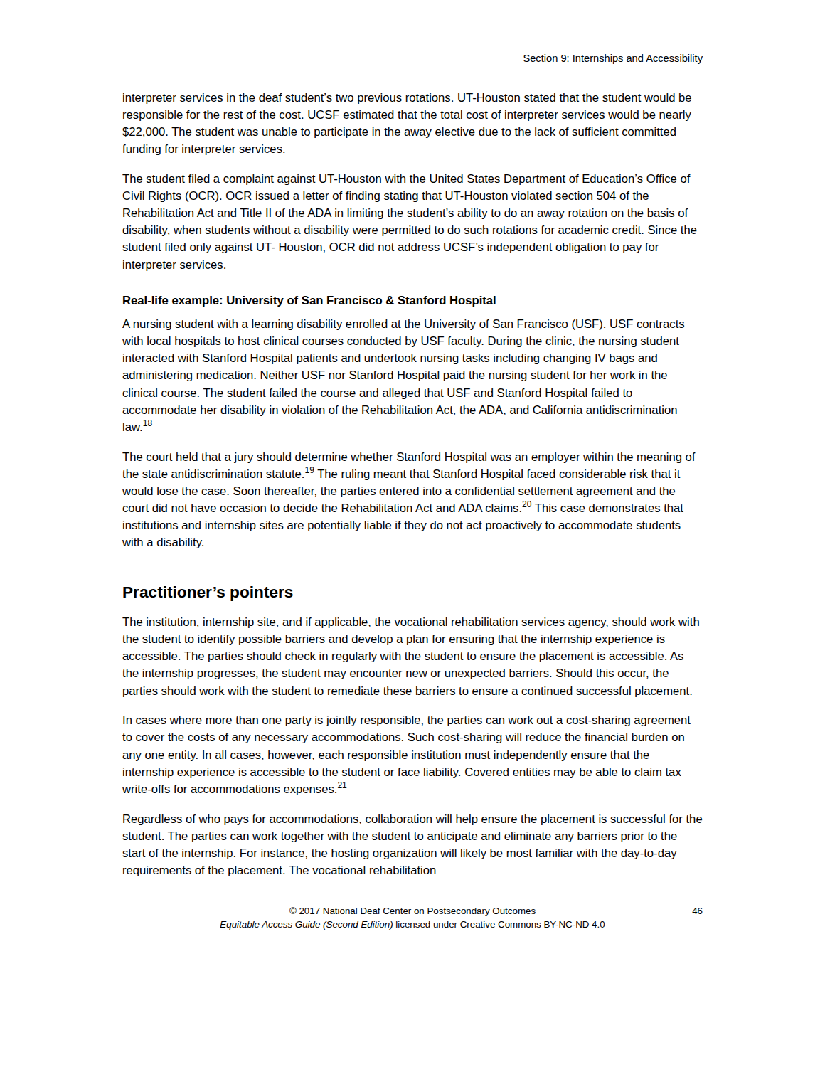Section 9: Internships and Accessibility
interpreter services in the deaf student’s two previous rotations. UT-Houston stated that the student would be responsible for the rest of the cost. UCSF estimated that the total cost of interpreter services would be nearly $22,000. The student was unable to participate in the away elective due to the lack of sufficient committed funding for interpreter services.
The student filed a complaint against UT-Houston with the United States Department of Education’s Office of Civil Rights (OCR). OCR issued a letter of finding stating that UT-Houston violated section 504 of the Rehabilitation Act and Title II of the ADA in limiting the student’s ability to do an away rotation on the basis of disability, when students without a disability were permitted to do such rotations for academic credit. Since the student filed only against UT- Houston, OCR did not address UCSF’s independent obligation to pay for interpreter services.
Real-life example: University of San Francisco & Stanford Hospital
A nursing student with a learning disability enrolled at the University of San Francisco (USF). USF contracts with local hospitals to host clinical courses conducted by USF faculty. During the clinic, the nursing student interacted with Stanford Hospital patients and undertook nursing tasks including changing IV bags and administering medication. Neither USF nor Stanford Hospital paid the nursing student for her work in the clinical course. The student failed the course and alleged that USF and Stanford Hospital failed to accommodate her disability in violation of the Rehabilitation Act, the ADA, and California antidiscrimination law.18
The court held that a jury should determine whether Stanford Hospital was an employer within the meaning of the state antidiscrimination statute.19 The ruling meant that Stanford Hospital faced considerable risk that it would lose the case. Soon thereafter, the parties entered into a confidential settlement agreement and the court did not have occasion to decide the Rehabilitation Act and ADA claims.20 This case demonstrates that institutions and internship sites are potentially liable if they do not act proactively to accommodate students with a disability.
Practitioner’s pointers
The institution, internship site, and if applicable, the vocational rehabilitation services agency, should work with the student to identify possible barriers and develop a plan for ensuring that the internship experience is accessible. The parties should check in regularly with the student to ensure the placement is accessible. As the internship progresses, the student may encounter new or unexpected barriers. Should this occur, the parties should work with the student to remediate these barriers to ensure a continued successful placement.
In cases where more than one party is jointly responsible, the parties can work out a cost-sharing agreement to cover the costs of any necessary accommodations. Such cost-sharing will reduce the financial burden on any one entity. In all cases, however, each responsible institution must independently ensure that the internship experience is accessible to the student or face liability. Covered entities may be able to claim tax write-offs for accommodations expenses.21
Regardless of who pays for accommodations, collaboration will help ensure the placement is successful for the student. The parties can work together with the student to anticipate and eliminate any barriers prior to the start of the internship. For instance, the hosting organization will likely be most familiar with the day-to-day requirements of the placement. The vocational rehabilitation
© 2017 National Deaf Center on Postsecondary Outcomes Equitable Access Guide (Second Edition) licensed under Creative Commons BY-NC-ND 4.0 46